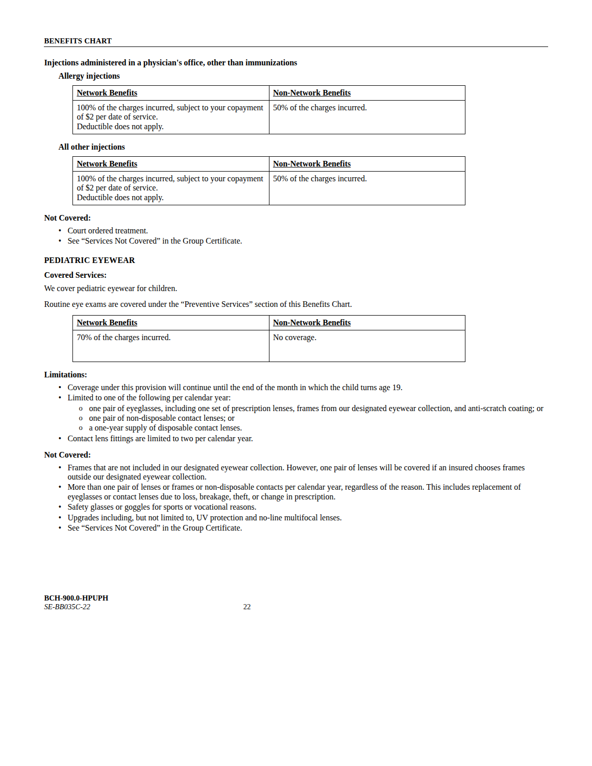BENEFITS CHART
Injections administered in a physician's office, other than immunizations
Allergy injections
| Network Benefits | Non-Network Benefits |
| --- | --- |
| 100% of the charges incurred, subject to your copayment of $2 per date of service. Deductible does not apply. | 50% of the charges incurred. |
All other injections
| Network Benefits | Non-Network Benefits |
| --- | --- |
| 100% of the charges incurred, subject to your copayment of $2 per date of service. Deductible does not apply. | 50% of the charges incurred. |
Not Covered:
Court ordered treatment.
See “Services Not Covered” in the Group Certificate.
PEDIATRIC EYEWEAR
Covered Services:
We cover pediatric eyewear for children.
Routine eye exams are covered under the “Preventive Services” section of this Benefits Chart.
| Network Benefits | Non-Network Benefits |
| --- | --- |
| 70% of the charges incurred. | No coverage. |
Limitations:
Coverage under this provision will continue until the end of the month in which the child turns age 19.
Limited to one of the following per calendar year:
one pair of eyeglasses, including one set of prescription lenses, frames from our designated eyewear collection, and anti-scratch coating; or
one pair of non-disposable contact lenses; or
a one-year supply of disposable contact lenses.
Contact lens fittings are limited to two per calendar year.
Not Covered:
Frames that are not included in our designated eyewear collection. However, one pair of lenses will be covered if an insured chooses frames outside our designated eyewear collection.
More than one pair of lenses or frames or non-disposable contacts per calendar year, regardless of the reason. This includes replacement of eyeglasses or contact lenses due to loss, breakage, theft, or change in prescription.
Safety glasses or goggles for sports or vocational reasons.
Upgrades including, but not limited to, UV protection and no-line multifocal lenses.
See “Services Not Covered” in the Group Certificate.
BCH-900.0-HPUPH
SE-BB035C-2222